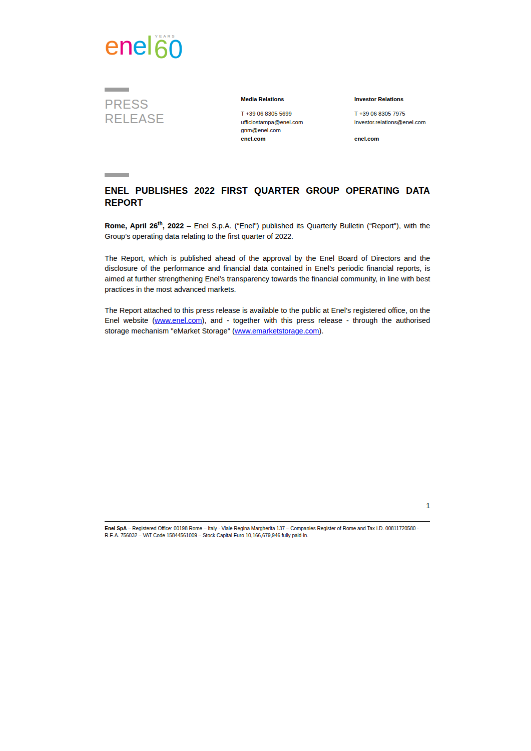enel
YEARS
60
PRESS
RELEASE
Media Relations
T +39 06 8305 5699
ufficiostampa@enel.com
gnm@enel.com
enel.com
Investor Relations
T +39 06 8305 7975
investor.relations@enel.com
enel.com
ENEL PUBLISHES 2022 FIRST QUARTER GROUP OPERATING DATA REPORT
Rome, April 26th, 2022 – Enel S.p.A. (“Enel") published its Quarterly Bulletin (“Report"), with the Group’s operating data relating to the first quarter of 2022.
The Report, which is published ahead of the approval by the Enel Board of Directors and the disclosure of the performance and financial data contained in Enel’s periodic financial reports, is aimed at further strengthening Enel’s transparency towards the financial community, in line with best practices in the most advanced markets.
The Report attached to this press release is available to the public at Enel’s registered office, on the Enel website (www.enel.com), and - together with this press release - through the authorised storage mechanism "eMarket Storage" (www.emarketstorage.com).
1
Enel SpA – Registered Office: 00198 Rome – Italy - Viale Regina Margherita 137 – Companies Register of Rome and Tax I.D. 00811720580 - R.E.A. 756032 – VAT Code 15844561009 – Stock Capital Euro 10,166,679,946 fully paid-in.